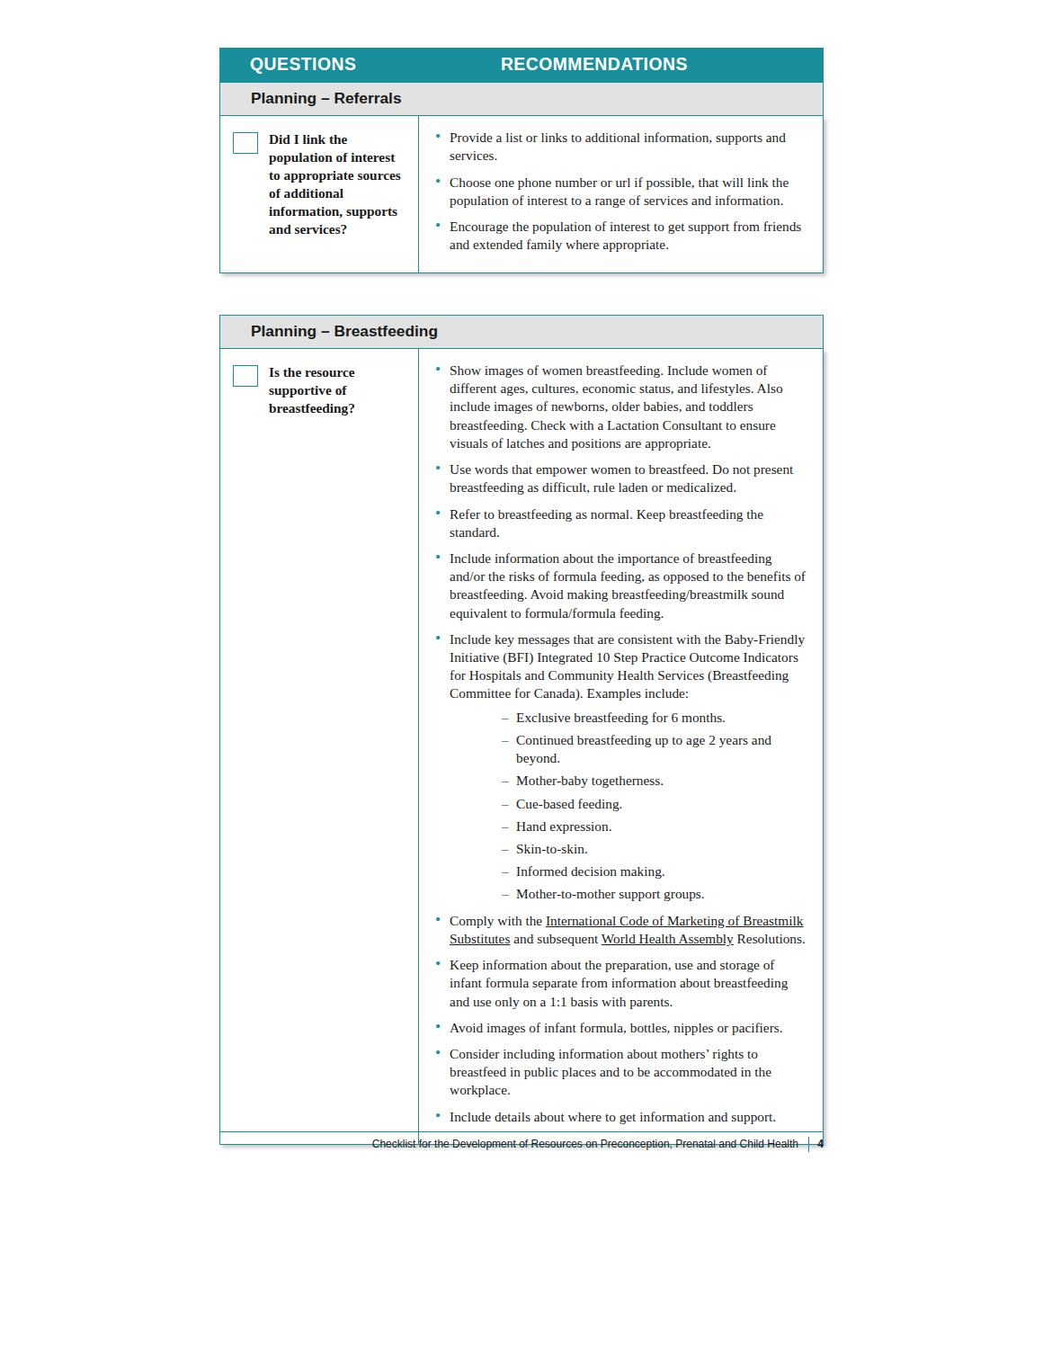QUESTIONS
RECOMMENDATIONS
Planning – Referrals
Did I link the population of interest to appropriate sources of additional information, supports and services?
Provide a list or links to additional information, supports and services.
Choose one phone number or url if possible, that will link the population of interest to a range of services and information.
Encourage the population of interest to get support from friends and extended family where appropriate.
Planning – Breastfeeding
Is the resource supportive of breastfeeding?
Show images of women breastfeeding. Include women of different ages, cultures, economic status, and lifestyles. Also include images of newborns, older babies, and toddlers breastfeeding. Check with a Lactation Consultant to ensure visuals of latches and positions are appropriate.
Use words that empower women to breastfeed. Do not present breastfeeding as difficult, rule laden or medicalized.
Refer to breastfeeding as normal. Keep breastfeeding the standard.
Include information about the importance of breastfeeding and/or the risks of formula feeding, as opposed to the benefits of breastfeeding. Avoid making breastfeeding/breastmilk sound equivalent to formula/formula feeding.
Include key messages that are consistent with the Baby-Friendly Initiative (BFI) Integrated 10 Step Practice Outcome Indicators for Hospitals and Community Health Services (Breastfeeding Committee for Canada). Examples include:
Exclusive breastfeeding for 6 months.
Continued breastfeeding up to age 2 years and beyond.
Mother-baby togetherness.
Cue-based feeding.
Hand expression.
Skin-to-skin.
Informed decision making.
Mother-to-mother support groups.
Comply with the International Code of Marketing of Breastmilk Substitutes and subsequent World Health Assembly Resolutions.
Keep information about the preparation, use and storage of infant formula separate from information about breastfeeding and use only on a 1:1 basis with parents.
Avoid images of infant formula, bottles, nipples or pacifiers.
Consider including information about mothers’ rights to breastfeed in public places and to be accommodated in the workplace.
Include details about where to get information and support.
Checklist for the Development of Resources on Preconception, Prenatal and Child Health 4